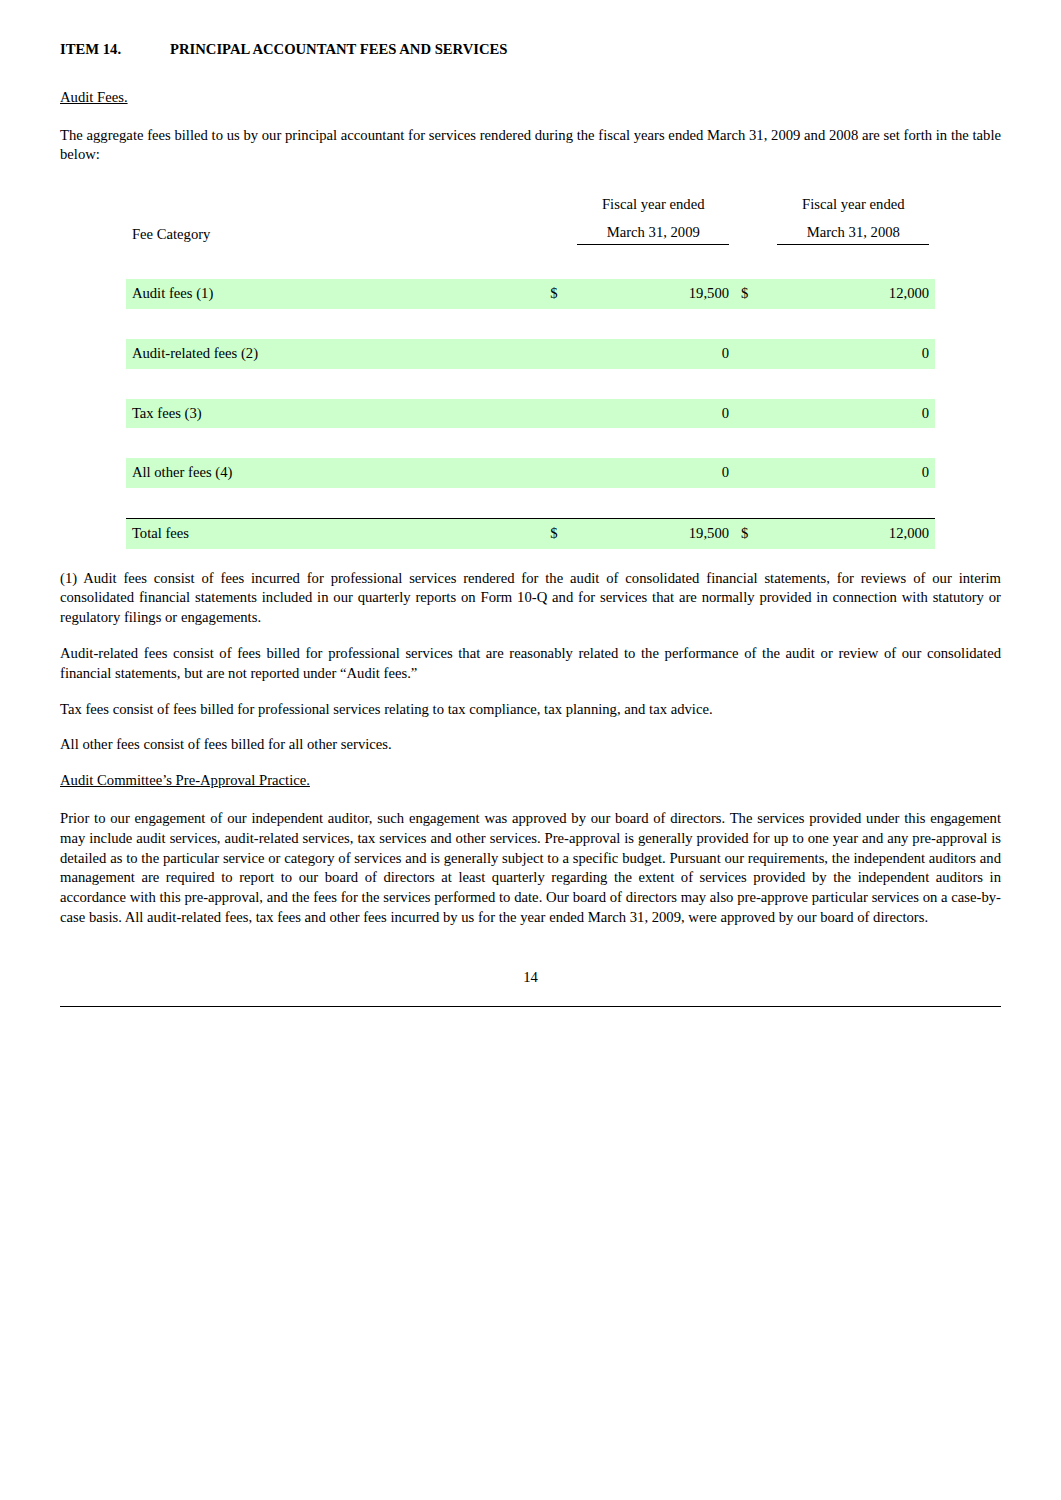ITEM 14. PRINCIPAL ACCOUNTANT FEES AND SERVICES
Audit Fees.
The aggregate fees billed to us by our principal accountant for services rendered during the fiscal years ended March 31, 2009 and 2008 are set forth in the table below:
| | | Fiscal year ended | | Fiscal year ended |
| Fee Category | | March 31, 2009 | | March 31, 2008 |
| Audit fees (1) | $ | 19,500 | $ | 12,000 |
| Audit-related fees (2) | | 0 | | 0 |
| Tax fees (3) | | 0 | | 0 |
| All other fees (4) | | 0 | | 0 |
| Total fees | $ | 19,500 | $ | 12,000 |
(1) Audit fees consist of fees incurred for professional services rendered for the audit of consolidated financial statements, for reviews of our interim consolidated financial statements included in our quarterly reports on Form 10-Q and for services that are normally provided in connection with statutory or regulatory filings or engagements.
Audit-related fees consist of fees billed for professional services that are reasonably related to the performance of the audit or review of our consolidated financial statements, but are not reported under “Audit fees.”
Tax fees consist of fees billed for professional services relating to tax compliance, tax planning, and tax advice.
All other fees consist of fees billed for all other services.
Audit Committee’s Pre-Approval Practice.
Prior to our engagement of our independent auditor, such engagement was approved by our board of directors. The services provided under this engagement may include audit services, audit-related services, tax services and other services. Pre-approval is generally provided for up to one year and any pre-approval is detailed as to the particular service or category of services and is generally subject to a specific budget. Pursuant our requirements, the independent auditors and management are required to report to our board of directors at least quarterly regarding the extent of services provided by the independent auditors in accordance with this pre-approval, and the fees for the services performed to date. Our board of directors may also pre-approve particular services on a case-by-case basis. All audit-related fees, tax fees and other fees incurred by us for the year ended March 31, 2009, were approved by our board of directors.
14